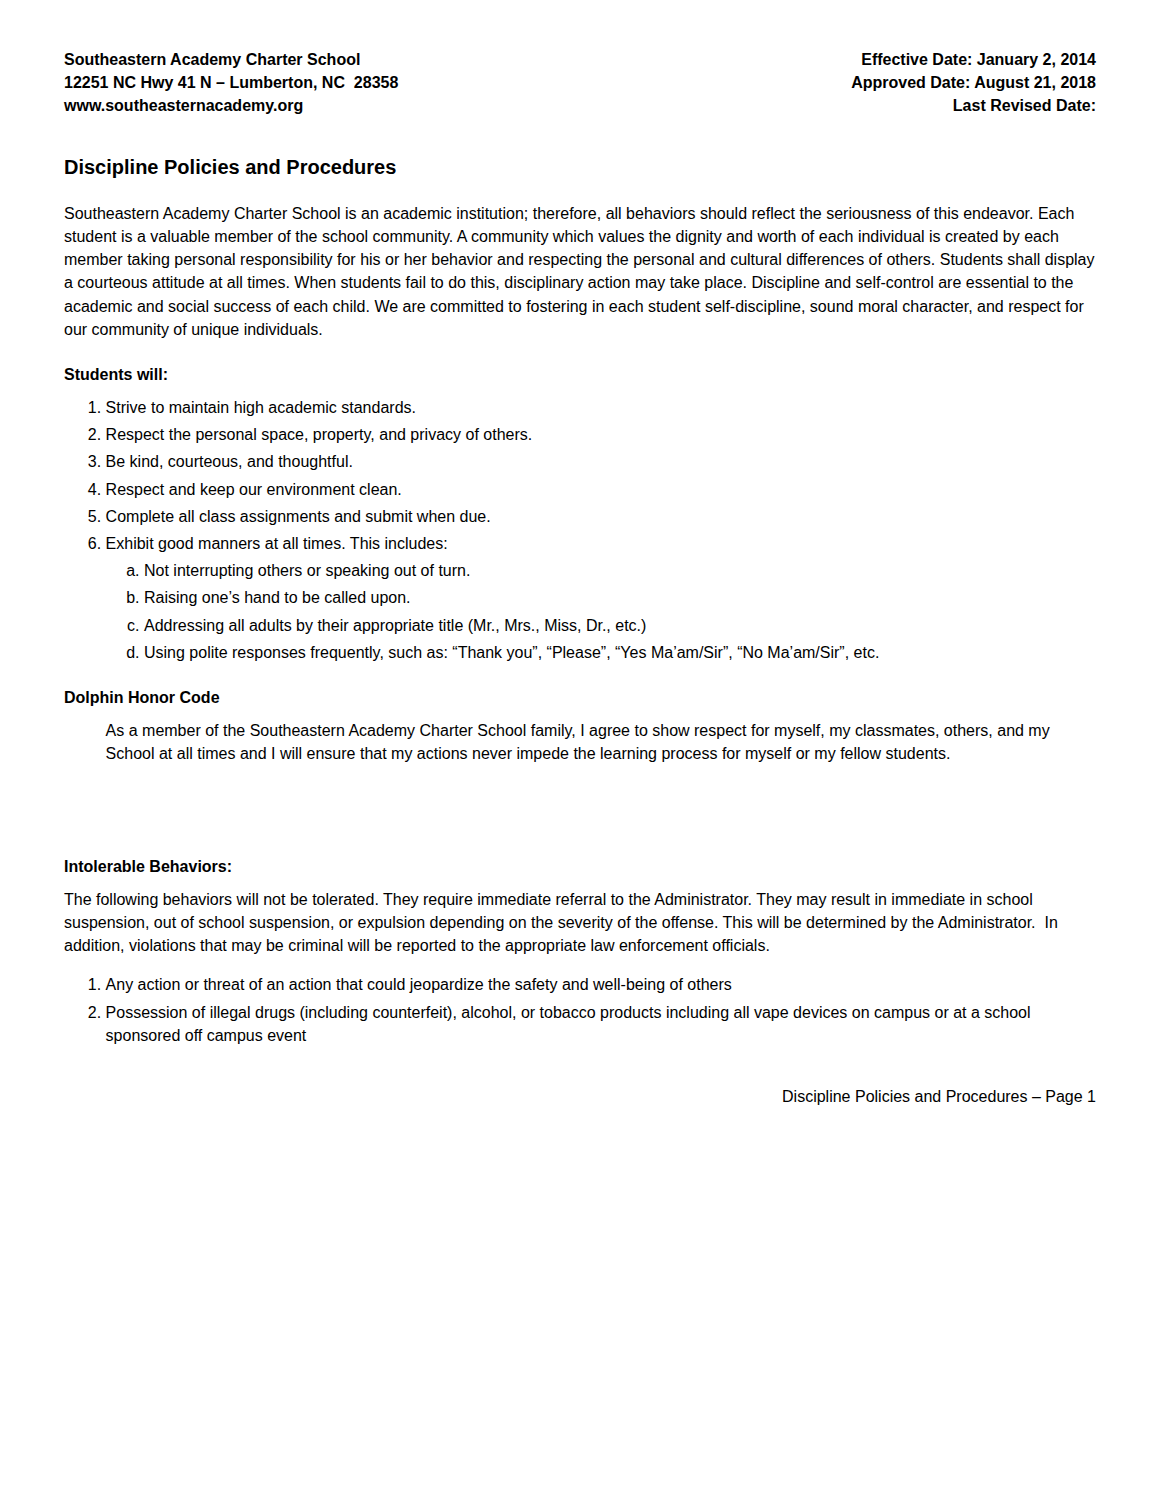| Southeastern Academy Charter School | Effective Date: January 2, 2014 |
| 12251 NC Hwy 41 N – Lumberton, NC 28358 | Approved Date: August 21, 2018 |
| www.southeasternacademy.org | Last Revised Date: |
Discipline Policies and Procedures
Southeastern Academy Charter School is an academic institution; therefore, all behaviors should reflect the seriousness of this endeavor. Each student is a valuable member of the school community. A community which values the dignity and worth of each individual is created by each member taking personal responsibility for his or her behavior and respecting the personal and cultural differences of others. Students shall display a courteous attitude at all times. When students fail to do this, disciplinary action may take place. Discipline and self-control are essential to the academic and social success of each child. We are committed to fostering in each student self-discipline, sound moral character, and respect for our community of unique individuals.
Students will:
Strive to maintain high academic standards.
Respect the personal space, property, and privacy of others.
Be kind, courteous, and thoughtful.
Respect and keep our environment clean.
Complete all class assignments and submit when due.
Exhibit good manners at all times. This includes:
Not interrupting others or speaking out of turn.
Raising one’s hand to be called upon.
Addressing all adults by their appropriate title (Mr., Mrs., Miss, Dr., etc.)
Using polite responses frequently, such as: “Thank you”, “Please”, “Yes Ma’am/Sir”, “No Ma’am/Sir”, etc.
Dolphin Honor Code
As a member of the Southeastern Academy Charter School family, I agree to show respect for myself, my classmates, others, and my School at all times and I will ensure that my actions never impede the learning process for myself or my fellow students.
Intolerable Behaviors:
The following behaviors will not be tolerated. They require immediate referral to the Administrator. They may result in immediate in school suspension, out of school suspension, or expulsion depending on the severity of the offense. This will be determined by the Administrator. In addition, violations that may be criminal will be reported to the appropriate law enforcement officials.
Any action or threat of an action that could jeopardize the safety and well-being of others
Possession of illegal drugs (including counterfeit), alcohol, or tobacco products including all vape devices on campus or at a school sponsored off campus event
Discipline Policies and Procedures – Page 1